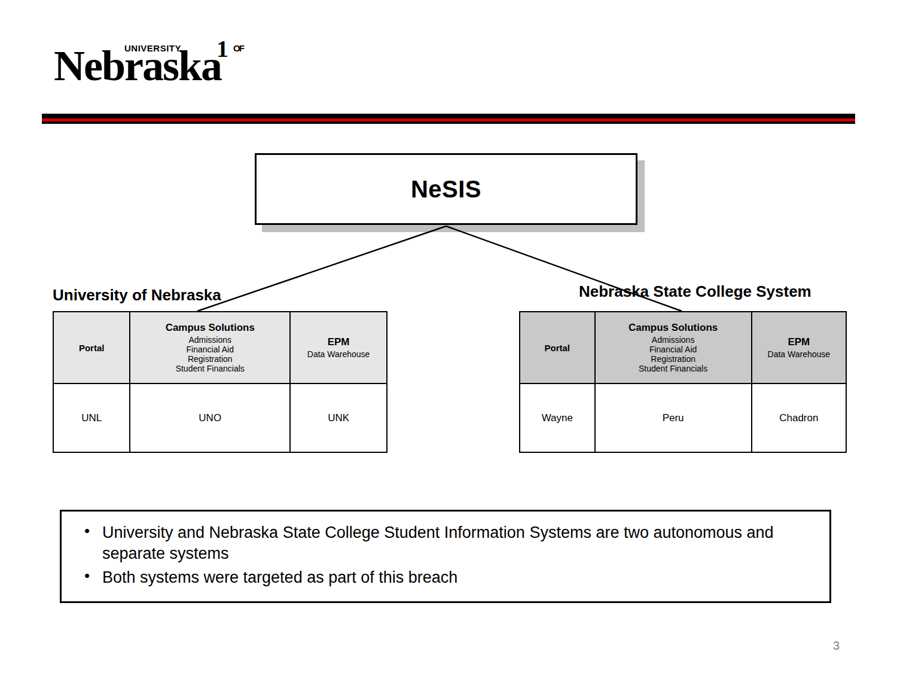UNIVERSITY 1 OF Nebraska
NeSIS
University of Nebraska
Nebraska State College System
| Portal | Campus Solutions Admissions Financial Aid Registration Student Financials | EPM Data Warehouse |
| UNL | UNO | UNK |
| Portal | Campus Solutions Admissions Financial Aid Registration Student Financials | EPM Data Warehouse |
| Wayne | Peru | Chadron |
University and Nebraska State College Student Information Systems are two autonomous and separate systems
Both systems were targeted as part of this breach
3